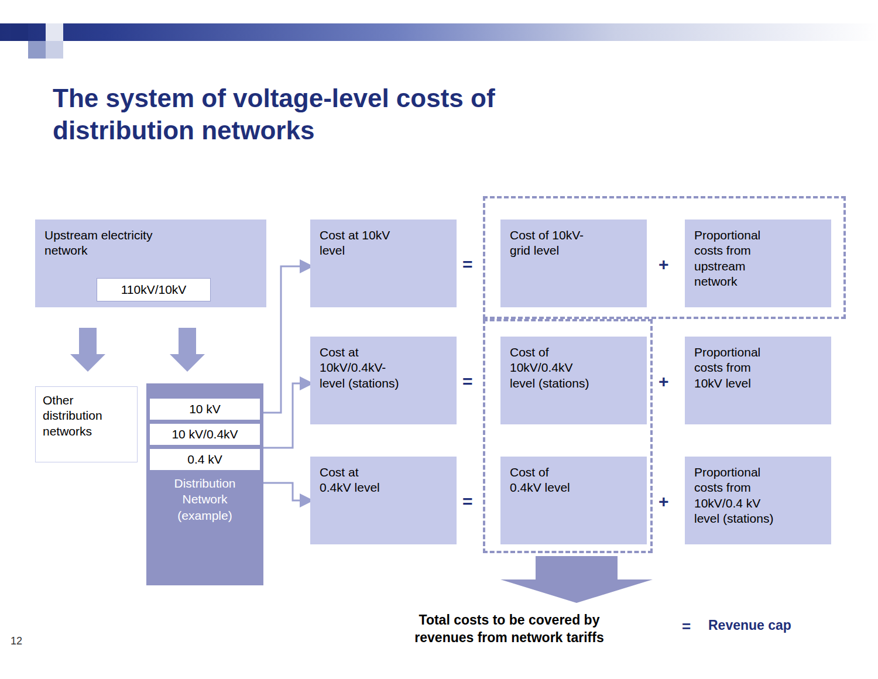The system of voltage-level costs of
distribution networks
Upstream electricity
network
110kV/10kV
Other
distribution
networks
10 kV
10 kV/0.4kV
0.4 kV
Distribution
Network
(example)
Cost at 10kV
level
Cost at
10kV/0.4kV-
level (stations)
Cost at
0.4kV level
=
=
=
Cost of 10kV-
grid level
Cost of
10kV/0.4kV
level (stations)
Cost of
0.4kV level
+
+
+
Proportional
costs from
upstream
network
Proportional
costs from
10kV level
Proportional
costs from
10kV/0.4 kV
level (stations)
Total costs to be covered by
revenues from network tariffs
=
Revenue cap
12